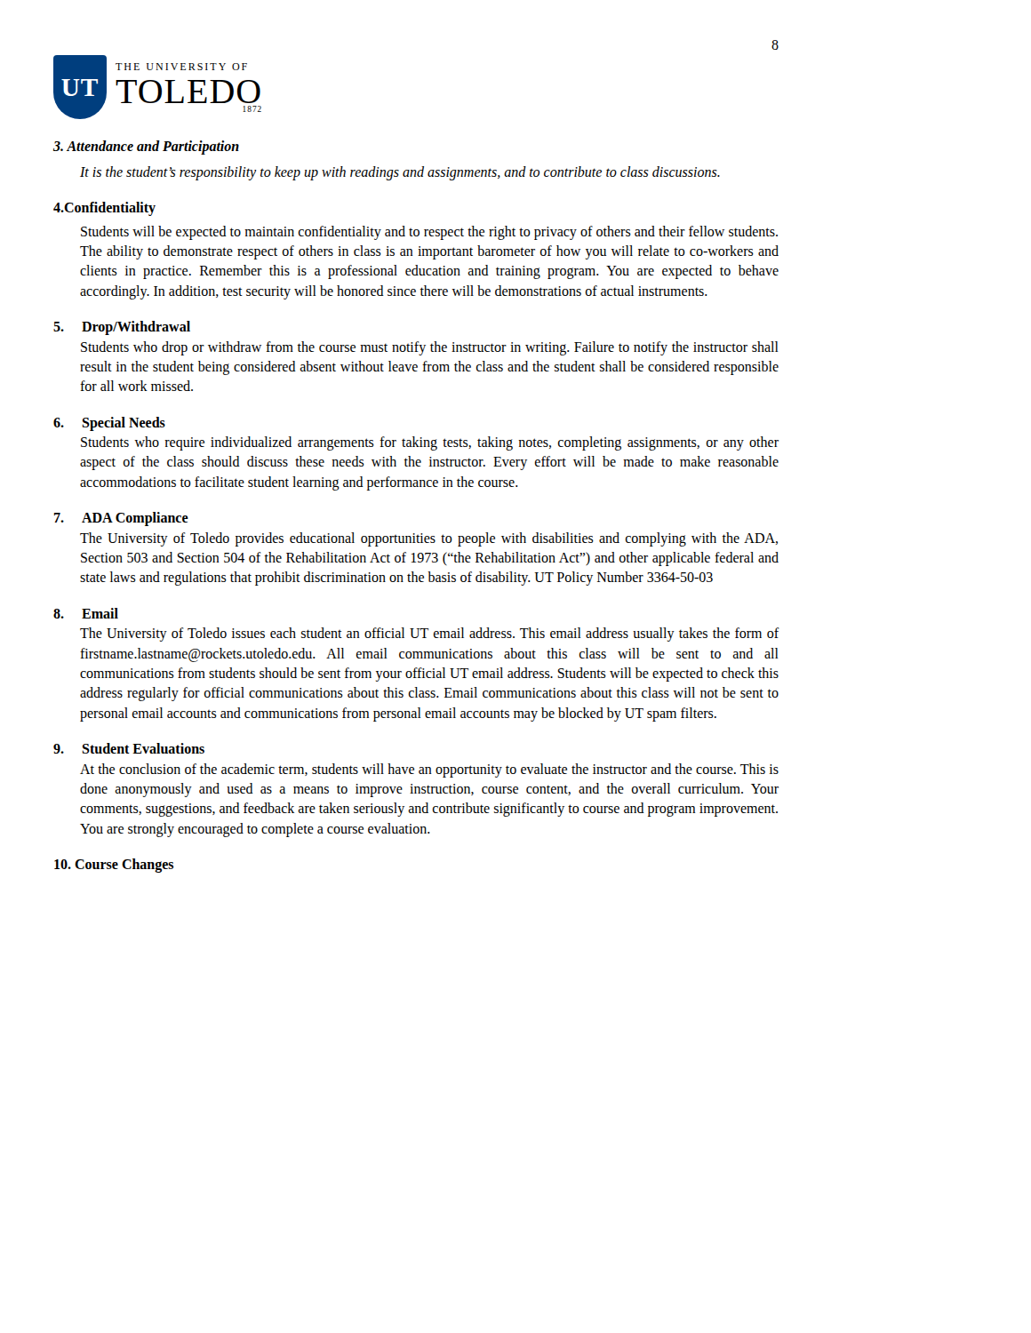8
UT
THE UNIVERSITY OF TOLEDO 1872
3. Attendance and Participation
It is the student’s responsibility to keep up with readings and assignments, and to contribute to class discussions.
4.Confidentiality
Students will be expected to maintain confidentiality and to respect the right to privacy of others and their fellow students. The ability to demonstrate respect of others in class is an important barometer of how you will relate to co-workers and clients in practice. Remember this is a professional education and training program. You are expected to behave accordingly. In addition, test security will be honored since there will be demonstrations of actual instruments.
5. Drop/Withdrawal
Students who drop or withdraw from the course must notify the instructor in writing. Failure to notify the instructor shall result in the student being considered absent without leave from the class and the student shall be considered responsible for all work missed.
6. Special Needs
Students who require individualized arrangements for taking tests, taking notes, completing assignments, or any other aspect of the class should discuss these needs with the instructor. Every effort will be made to make reasonable accommodations to facilitate student learning and performance in the course.
7. ADA Compliance
The University of Toledo provides educational opportunities to people with disabilities and complying with the ADA, Section 503 and Section 504 of the Rehabilitation Act of 1973 (“the Rehabilitation Act”) and other applicable federal and state laws and regulations that prohibit discrimination on the basis of disability. UT Policy Number 3364-50-03
8. Email
The University of Toledo issues each student an official UT email address. This email address usually takes the form of firstname.lastname@rockets.utoledo.edu. All email communications about this class will be sent to and all communications from students should be sent from your official UT email address. Students will be expected to check this address regularly for official communications about this class. Email communications about this class will not be sent to personal email accounts and communications from personal email accounts may be blocked by UT spam filters.
9. Student Evaluations
At the conclusion of the academic term, students will have an opportunity to evaluate the instructor and the course. This is done anonymously and used as a means to improve instruction, course content, and the overall curriculum. Your comments, suggestions, and feedback are taken seriously and contribute significantly to course and program improvement. You are strongly encouraged to complete a course evaluation.
10. Course Changes